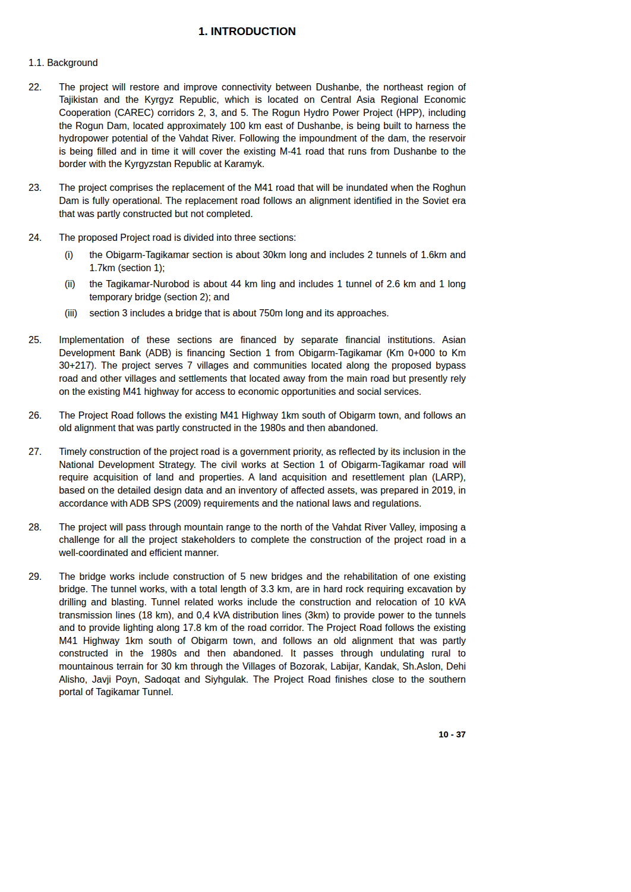1. INTRODUCTION
1.1. Background
22.
The project will restore and improve connectivity between Dushanbe, the northeast region of Tajikistan and the Kyrgyz Republic, which is located on Central Asia Regional Economic Cooperation (CAREC) corridors 2, 3, and 5. The Rogun Hydro Power Project (HPP), including the Rogun Dam, located approximately 100 km east of Dushanbe, is being built to harness the hydropower potential of the Vahdat River. Following the impoundment of the dam, the reservoir is being filled and in time it will cover the existing M-41 road that runs from Dushanbe to the border with the Kyrgyzstan Republic at Karamyk.
23.
The project comprises the replacement of the M41 road that will be inundated when the Roghun Dam is fully operational. The replacement road follows an alignment identified in the Soviet era that was partly constructed but not completed.
24.
The proposed Project road is divided into three sections:
(i) the Obigarm-Tagikamar section is about 30km long and includes 2 tunnels of 1.6km and 1.7km (section 1);
(ii) the Tagikamar-Nurobod is about 44 km ling and includes 1 tunnel of 2.6 km and 1 long temporary bridge (section 2); and
(iii) section 3 includes a bridge that is about 750m long and its approaches.
25.
Implementation of these sections are financed by separate financial institutions. Asian Development Bank (ADB) is financing Section 1 from Obigarm-Tagikamar (Km 0+000 to Km 30+217). The project serves 7 villages and communities located along the proposed bypass road and other villages and settlements that located away from the main road but presently rely on the existing M41 highway for access to economic opportunities and social services.
26.
The Project Road follows the existing M41 Highway 1km south of Obigarm town, and follows an old alignment that was partly constructed in the 1980s and then abandoned.
27.
Timely construction of the project road is a government priority, as reflected by its inclusion in the National Development Strategy. The civil works at Section 1 of Obigarm-Tagikamar road will require acquisition of land and properties. A land acquisition and resettlement plan (LARP), based on the detailed design data and an inventory of affected assets, was prepared in 2019, in accordance with ADB SPS (2009) requirements and the national laws and regulations.
28.
The project will pass through mountain range to the north of the Vahdat River Valley, imposing a challenge for all the project stakeholders to complete the construction of the project road in a well-coordinated and efficient manner.
29.
The bridge works include construction of 5 new bridges and the rehabilitation of one existing bridge. The tunnel works, with a total length of 3.3 km, are in hard rock requiring excavation by drilling and blasting. Tunnel related works include the construction and relocation of 10 kVA transmission lines (18 km), and 0,4 kVA distribution lines (3km) to provide power to the tunnels and to provide lighting along 17.8 km of the road corridor. The Project Road follows the existing M41 Highway 1km south of Obigarm town, and follows an old alignment that was partly constructed in the 1980s and then abandoned. It passes through undulating rural to mountainous terrain for 30 km through the Villages of Bozorak, Labijar, Kandak, Sh.Aslon, Dehi Alisho, Javji Poyn, Sadoqat and Siyhgulak. The Project Road finishes close to the southern portal of Tagikamar Tunnel.
10 - 37